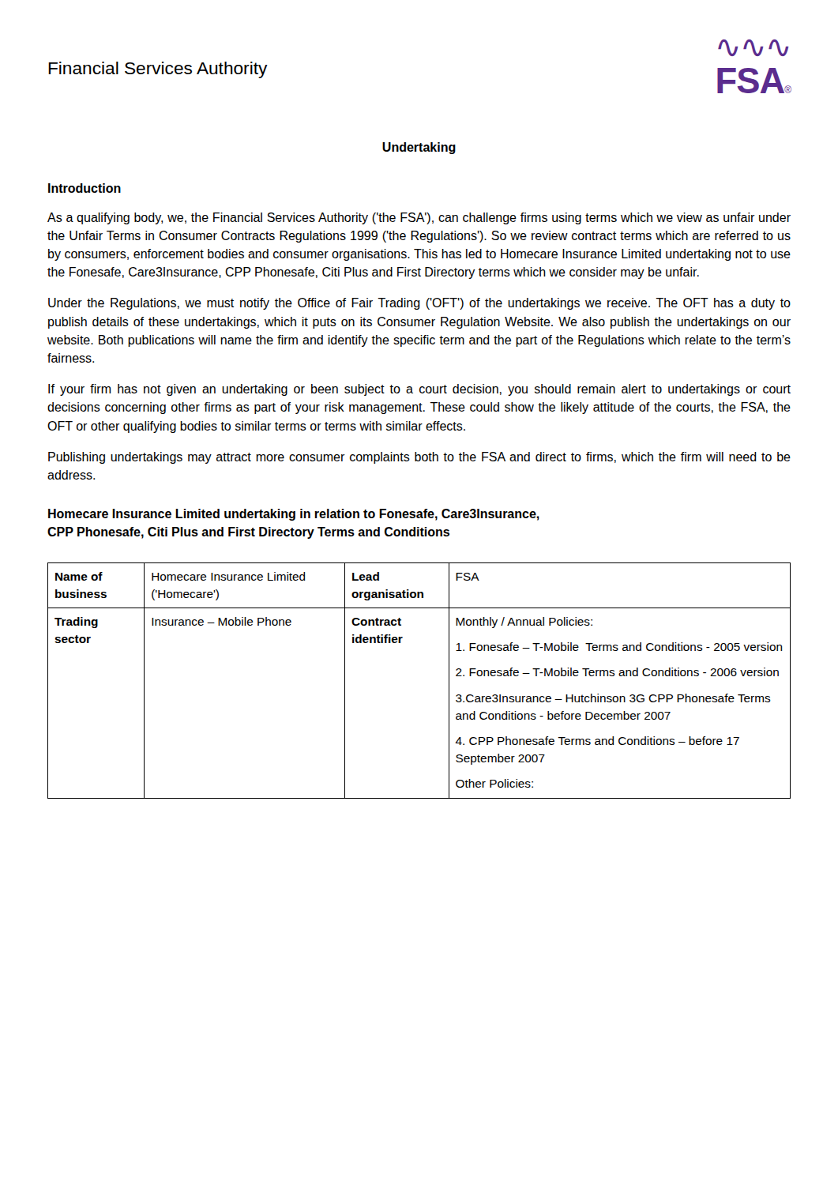Financial Services Authority
∿∿∿ FSA®
Undertaking
Introduction
As a qualifying body, we, the Financial Services Authority ('the FSA'), can challenge firms using terms which we view as unfair under the Unfair Terms in Consumer Contracts Regulations 1999 ('the Regulations'). So we review contract terms which are referred to us by consumers, enforcement bodies and consumer organisations. This has led to Homecare Insurance Limited undertaking not to use the Fonesafe, Care3Insurance, CPP Phonesafe, Citi Plus and First Directory terms which we consider may be unfair.
Under the Regulations, we must notify the Office of Fair Trading ('OFT') of the undertakings we receive. The OFT has a duty to publish details of these undertakings, which it puts on its Consumer Regulation Website. We also publish the undertakings on our website. Both publications will name the firm and identify the specific term and the part of the Regulations which relate to the term’s fairness.
If your firm has not given an undertaking or been subject to a court decision, you should remain alert to undertakings or court decisions concerning other firms as part of your risk management. These could show the likely attitude of the courts, the FSA, the OFT or other qualifying bodies to similar terms or terms with similar effects.
Publishing undertakings may attract more consumer complaints both to the FSA and direct to firms, which the firm will need to be address.
Homecare Insurance Limited undertaking in relation to Fonesafe, Care3Insurance,
CPP Phonesafe, Citi Plus and First Directory Terms and Conditions
| Name of business | Homecare Insurance Limited ('Homecare') | Lead organisation | FSA |
| Trading sector | Insurance – Mobile Phone | Contract identifier | Monthly / Annual Policies: 1. Fonesafe – T-Mobile Terms and Conditions - 2005 version 2. Fonesafe – T-Mobile Terms and Conditions - 2006 version 3.Care3Insurance – Hutchinson 3G CPP Phonesafe Terms and Conditions - before December 2007 4. CPP Phonesafe Terms and Conditions – before 17 September 2007 Other Policies: |